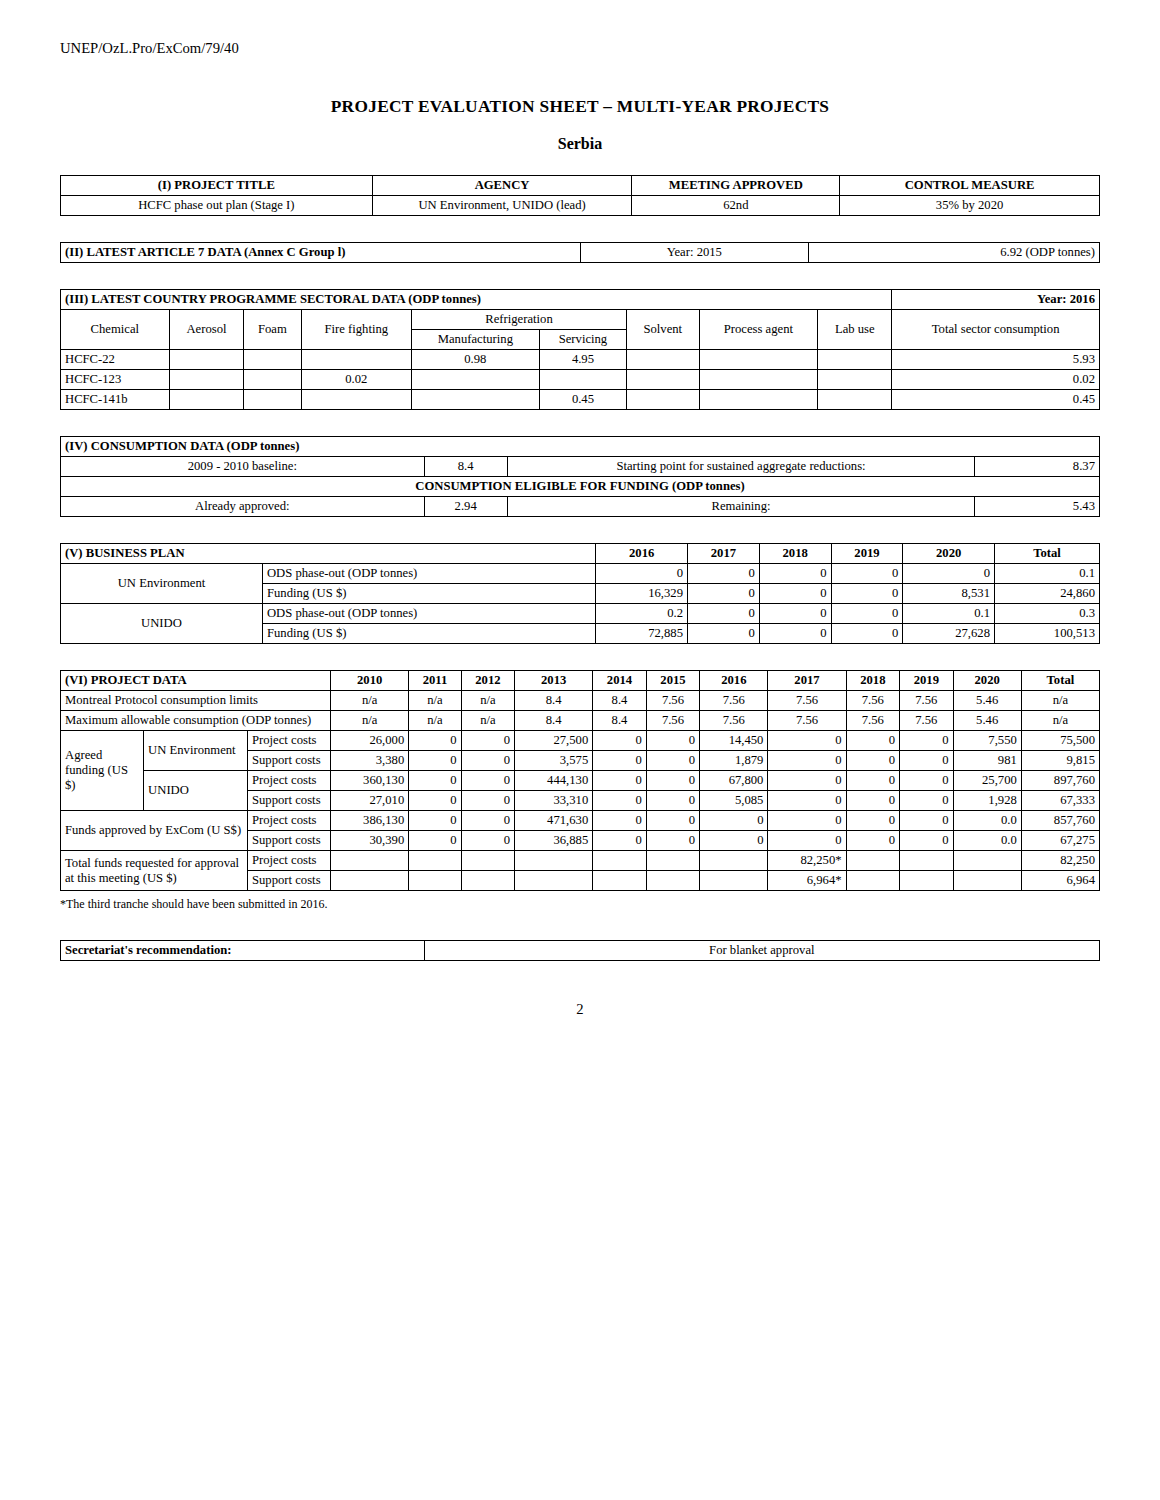UNEP/OzL.Pro/ExCom/79/40
PROJECT EVALUATION SHEET – MULTI-YEAR PROJECTS
Serbia
| (I) PROJECT TITLE | AGENCY | MEETING APPROVED | CONTROL MEASURE |
| HCFC phase out plan (Stage I) | UN Environment, UNIDO (lead) | 62nd | 35% by 2020 |
| (II) LATEST ARTICLE 7 DATA (Annex C Group l) | Year: 2015 | 6.92 (ODP tonnes) |
| (III) LATEST COUNTRY PROGRAMME SECTORAL DATA (ODP tonnes) | Year: 2016 |
| Chemical | Aerosol | Foam | Fire fighting | Refrigeration | Solvent | Process agent | Lab use | Total sector consumption |
| Manufacturing | Servicing |
| HCFC-22 | | | | 0.98 | 4.95 | | | | 5.93 |
| HCFC-123 | | | 0.02 | | | | | | 0.02 |
| HCFC-141b | | | | | 0.45 | | | | 0.45 |
| (IV) CONSUMPTION DATA (ODP tonnes) |
| 2009 - 2010 baseline: | 8.4 | Starting point for sustained aggregate reductions: | 8.37 |
| CONSUMPTION ELIGIBLE FOR FUNDING (ODP tonnes) |
| Already approved: | 2.94 | Remaining: | 5.43 |
| (V) BUSINESS PLAN | 2016 | 2017 | 2018 | 2019 | 2020 | Total |
| UN Environment | ODS phase-out (ODP tonnes) | 0 | 0 | 0 | 0 | 0 | 0.1 |
| Funding (US $) | 16,329 | 0 | 0 | 0 | 8,531 | 24,860 |
| UNIDO | ODS phase-out (ODP tonnes) | 0.2 | 0 | 0 | 0 | 0.1 | 0.3 |
| Funding (US $) | 72,885 | 0 | 0 | 0 | 27,628 | 100,513 |
| (VI) PROJECT DATA | 2010 | 2011 | 2012 | 2013 | 2014 | 2015 | 2016 | 2017 | 2018 | 2019 | 2020 | Total |
| Montreal Protocol consumption limits | n/a | n/a | n/a | 8.4 | 8.4 | 7.56 | 7.56 | 7.56 | 7.56 | 7.56 | 5.46 | n/a |
| Maximum allowable consumption (ODP tonnes) | n/a | n/a | n/a | 8.4 | 8.4 | 7.56 | 7.56 | 7.56 | 7.56 | 7.56 | 5.46 | n/a |
| Agreed funding (US $) | UN Environment | Project costs | 26,000 | 0 | 0 | 27,500 | 0 | 0 | 14,450 | 0 | 0 | 0 | 7,550 | 75,500 |
| Support costs | 3,380 | 0 | 0 | 3,575 | 0 | 0 | 1,879 | 0 | 0 | 0 | 981 | 9,815 |
| UNIDO | Project costs | 360,130 | 0 | 0 | 444,130 | 0 | 0 | 67,800 | 0 | 0 | 0 | 25,700 | 897,760 |
| Support costs | 27,010 | 0 | 0 | 33,310 | 0 | 0 | 5,085 | 0 | 0 | 0 | 1,928 | 67,333 |
| Funds approved by ExCom (U S$) | Project costs | 386,130 | 0 | 0 | 471,630 | 0 | 0 | 0 | 0 | 0 | 0 | 0.0 | 857,760 |
| Support costs | 30,390 | 0 | 0 | 36,885 | 0 | 0 | 0 | 0 | 0 | 0 | 0.0 | 67,275 |
| Total funds requested for approval at this meeting (US $) | Project costs | | | | | | | | 82,250* | | | | 82,250 |
| Support costs | | | | | | | | 6,964* | | | | 6,964 |
*The third tranche should have been submitted in 2016.
| Secretariat's recommendation: | For blanket approval |
2